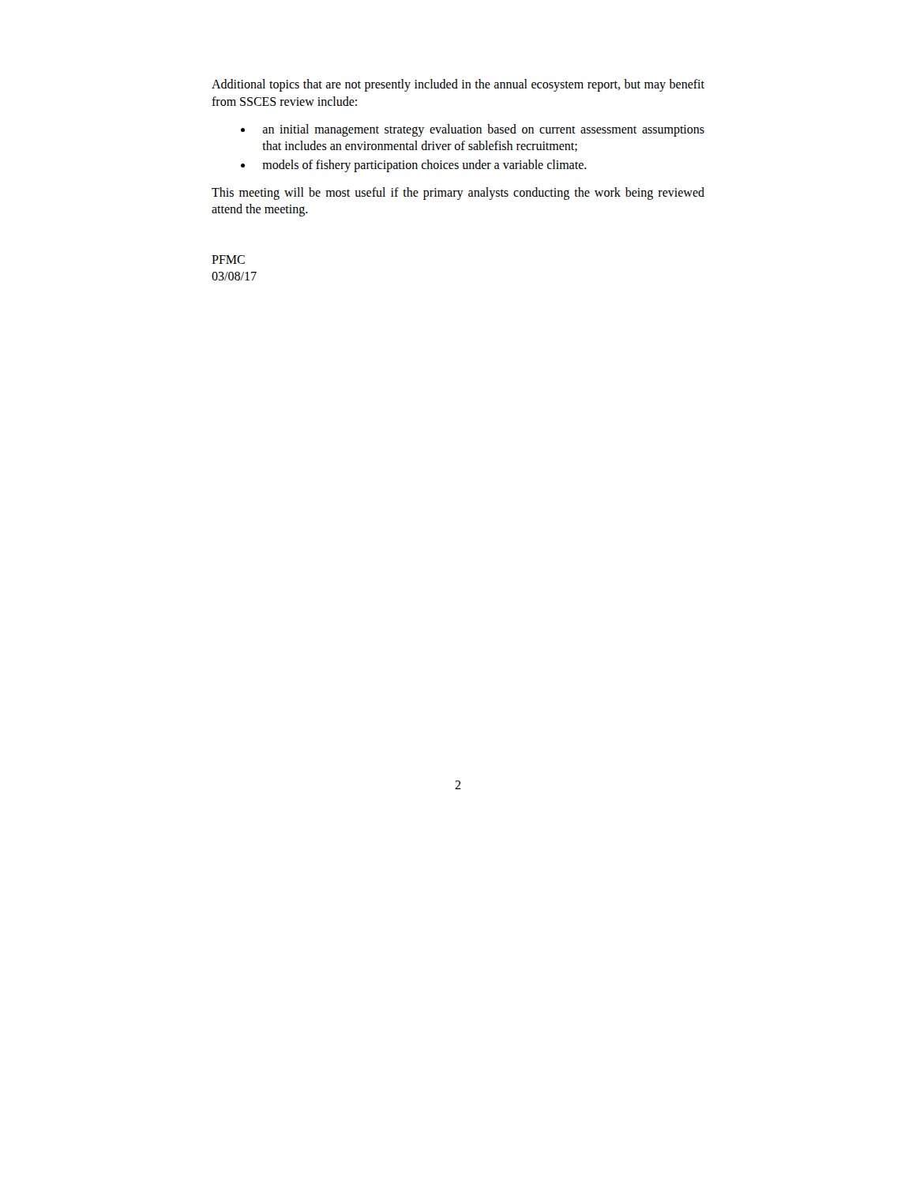Additional topics that are not presently included in the annual ecosystem report, but may benefit from SSCES review include:
an initial management strategy evaluation based on current assessment assumptions that includes an environmental driver of sablefish recruitment;
models of fishery participation choices under a variable climate.
This meeting will be most useful if the primary analysts conducting the work being reviewed attend the meeting.
PFMC
03/08/17
2